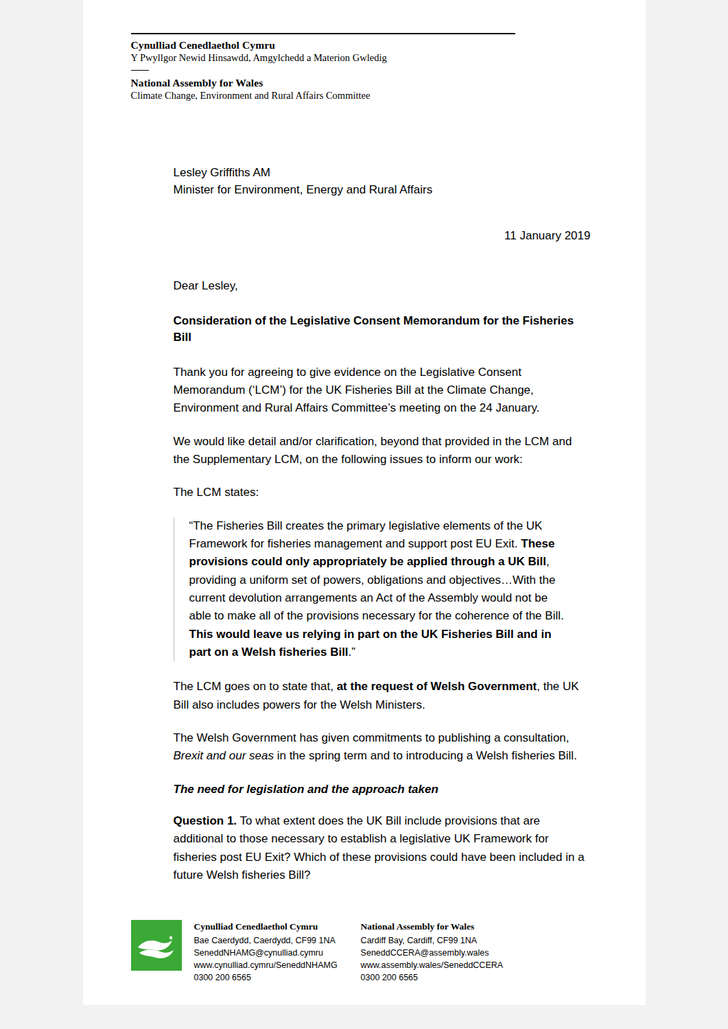Cynulliad Cenedlaethol Cymru
Y Pwyllgor Newid Hinsawdd, Amgylchedd a Materion Gwledig
National Assembly for Wales
Climate Change, Environment and Rural Affairs Committee
Lesley Griffiths AM Minister for Environment, Energy and Rural Affairs
11 January 2019
Dear Lesley,
Consideration of the Legislative Consent Memorandum for the Fisheries Bill
Thank you for agreeing to give evidence on the Legislative Consent Memorandum (‘LCM’) for the UK Fisheries Bill at the Climate Change, Environment and Rural Affairs Committee’s meeting on the 24 January.
We would like detail and/or clarification, beyond that provided in the LCM and the Supplementary LCM, on the following issues to inform our work:
The LCM states:
“The Fisheries Bill creates the primary legislative elements of the UK Framework for fisheries management and support post EU Exit. These provisions could only appropriately be applied through a UK Bill, providing a uniform set of powers, obligations and objectives…With the current devolution arrangements an Act of the Assembly would not be able to make all of the provisions necessary for the coherence of the Bill. This would leave us relying in part on the UK Fisheries Bill and in part on a Welsh fisheries Bill.”
The LCM goes on to state that, at the request of Welsh Government, the UK Bill also includes powers for the Welsh Ministers.
The Welsh Government has given commitments to publishing a consultation, Brexit and our seas in the spring term and to introducing a Welsh fisheries Bill.
The need for legislation and the approach taken
Question 1. To what extent does the UK Bill include provisions that are additional to those necessary to establish a legislative UK Framework for fisheries post EU Exit? Which of these provisions could have been included in a future Welsh fisheries Bill?
Cynulliad Cenedlaethol Cymru
Bae Caerdydd, Caerdydd, CF99 1NA
SeneddNHAMG@cynulliad.cymru
www.cynulliad.cymru/SeneddNHAMG
0300 200 6565
National Assembly for Wales
Cardiff Bay, Cardiff, CF99 1NA
SeneddCCERA@assembly.wales
www.assembly.wales/SeneddCCERA
0300 200 6565